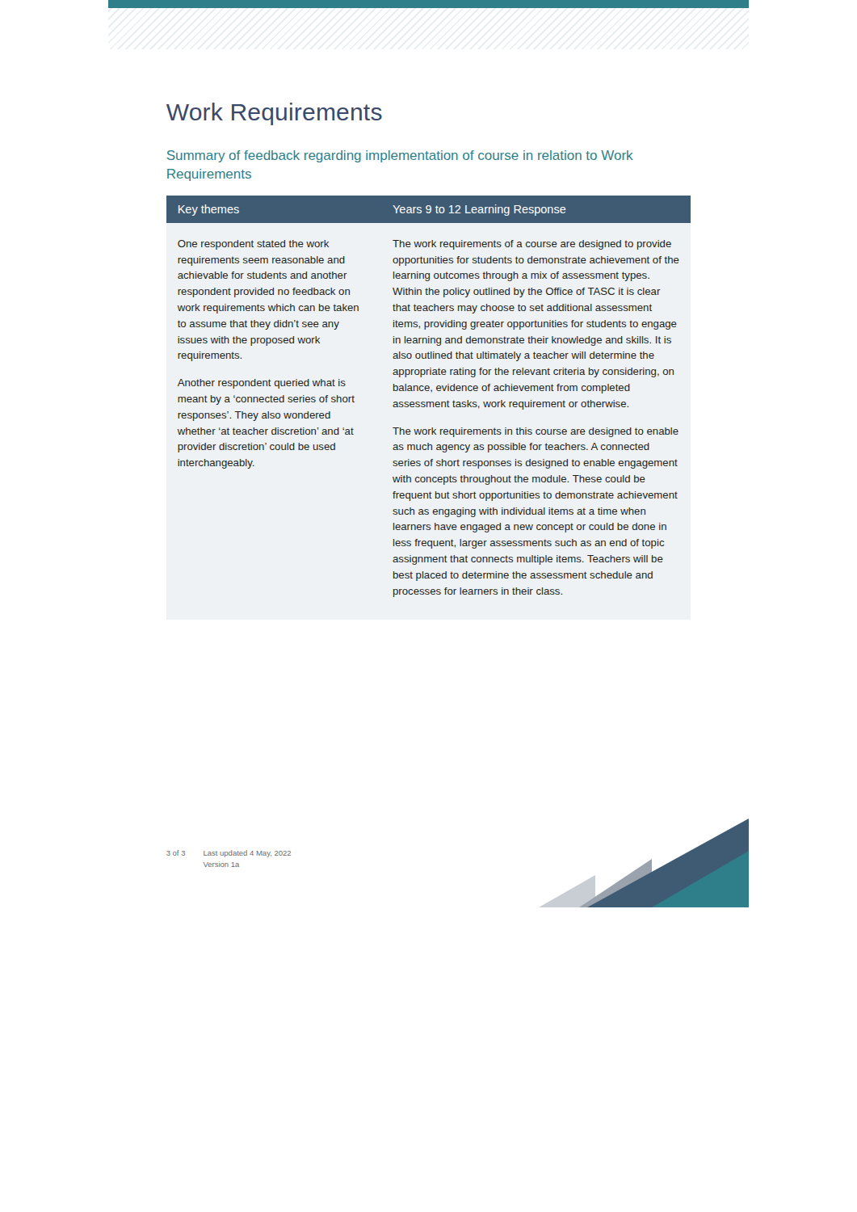Work Requirements
Summary of feedback regarding implementation of course in relation to Work Requirements
| Key themes | Years 9 to 12 Learning Response |
| --- | --- |
| One respondent stated the work requirements seem reasonable and achievable for students and another respondent provided no feedback on work requirements which can be taken to assume that they didn’t see any issues with the proposed work requirements. Another respondent queried what is meant by a ‘connected series of short responses’. They also wondered whether ‘at teacher discretion’ and ‘at provider discretion’ could be used interchangeably. | The work requirements of a course are designed to provide opportunities for students to demonstrate achievement of the learning outcomes through a mix of assessment types. Within the policy outlined by the Office of TASC it is clear that teachers may choose to set additional assessment items, providing greater opportunities for students to engage in learning and demonstrate their knowledge and skills. It is also outlined that ultimately a teacher will determine the appropriate rating for the relevant criteria by considering, on balance, evidence of achievement from completed assessment tasks, work requirement or otherwise. The work requirements in this course are designed to enable as much agency as possible for teachers. A connected series of short responses is designed to enable engagement with concepts throughout the module. These could be frequent but short opportunities to demonstrate achievement such as engaging with individual items at a time when learners have engaged a new concept or could be done in less frequent, larger assessments such as an end of topic assignment that connects multiple items. Teachers will be best placed to determine the assessment schedule and processes for learners in their class. |
3 of 3 Last updated 4 May, 2022
Version 1a